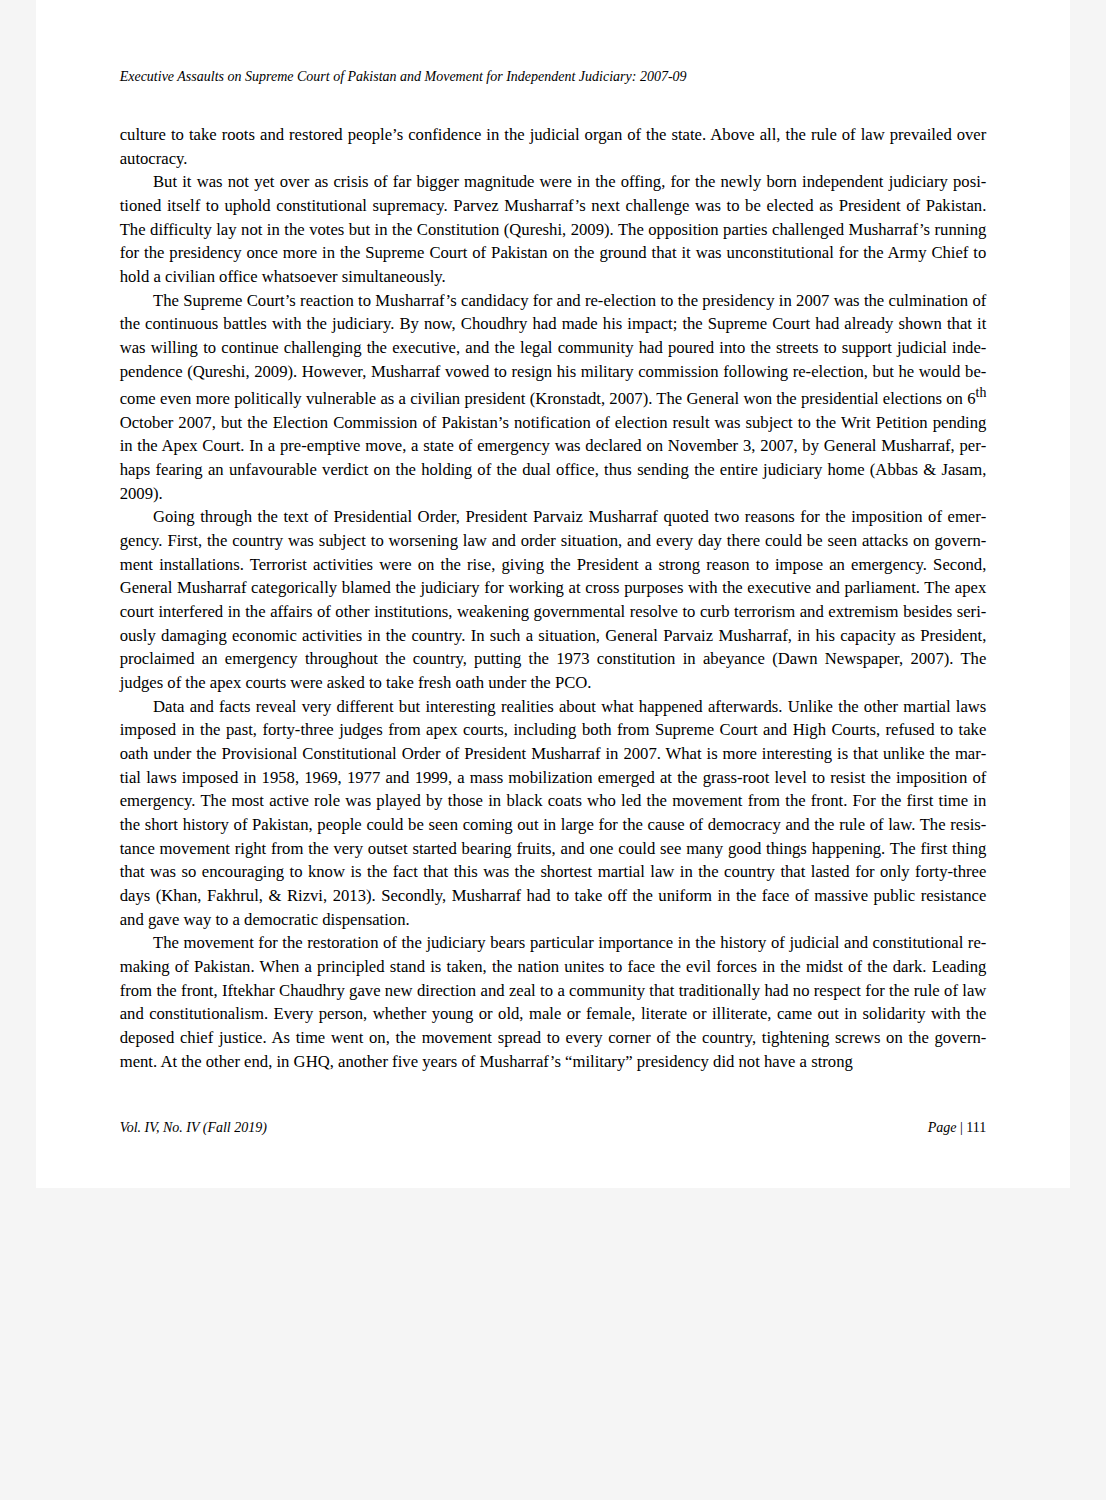Executive Assaults on Supreme Court of Pakistan and Movement for Independent Judiciary: 2007-09
culture to take roots and restored people’s confidence in the judicial organ of the state. Above all, the rule of law prevailed over autocracy.
But it was not yet over as crisis of far bigger magnitude were in the offing, for the newly born independent judiciary positioned itself to uphold constitutional supremacy. Parvez Musharraf’s next challenge was to be elected as President of Pakistan. The difficulty lay not in the votes but in the Constitution (Qureshi, 2009). The opposition parties challenged Musharraf’s running for the presidency once more in the Supreme Court of Pakistan on the ground that it was unconstitutional for the Army Chief to hold a civilian office whatsoever simultaneously.
The Supreme Court’s reaction to Musharraf’s candidacy for and re-election to the presidency in 2007 was the culmination of the continuous battles with the judiciary. By now, Choudhry had made his impact; the Supreme Court had already shown that it was willing to continue challenging the executive, and the legal community had poured into the streets to support judicial independence (Qureshi, 2009). However, Musharraf vowed to resign his military commission following re-election, but he would become even more politically vulnerable as a civilian president (Kronstadt, 2007). The General won the presidential elections on 6th October 2007, but the Election Commission of Pakistan’s notification of election result was subject to the Writ Petition pending in the Apex Court. In a pre-emptive move, a state of emergency was declared on November 3, 2007, by General Musharraf, perhaps fearing an unfavourable verdict on the holding of the dual office, thus sending the entire judiciary home (Abbas & Jasam, 2009).
Going through the text of Presidential Order, President Parvaiz Musharraf quoted two reasons for the imposition of emergency. First, the country was subject to worsening law and order situation, and every day there could be seen attacks on government installations. Terrorist activities were on the rise, giving the President a strong reason to impose an emergency. Second, General Musharraf categorically blamed the judiciary for working at cross purposes with the executive and parliament. The apex court interfered in the affairs of other institutions, weakening governmental resolve to curb terrorism and extremism besides seriously damaging economic activities in the country. In such a situation, General Parvaiz Musharraf, in his capacity as President, proclaimed an emergency throughout the country, putting the 1973 constitution in abeyance (Dawn Newspaper, 2007). The judges of the apex courts were asked to take fresh oath under the PCO.
Data and facts reveal very different but interesting realities about what happened afterwards. Unlike the other martial laws imposed in the past, forty-three judges from apex courts, including both from Supreme Court and High Courts, refused to take oath under the Provisional Constitutional Order of President Musharraf in 2007. What is more interesting is that unlike the martial laws imposed in 1958, 1969, 1977 and 1999, a mass mobilization emerged at the grass-root level to resist the imposition of emergency. The most active role was played by those in black coats who led the movement from the front. For the first time in the short history of Pakistan, people could be seen coming out in large for the cause of democracy and the rule of law. The resistance movement right from the very outset started bearing fruits, and one could see many good things happening. The first thing that was so encouraging to know is the fact that this was the shortest martial law in the country that lasted for only forty-three days (Khan, Fakhrul, & Rizvi, 2013). Secondly, Musharraf had to take off the uniform in the face of massive public resistance and gave way to a democratic dispensation.
The movement for the restoration of the judiciary bears particular importance in the history of judicial and constitutional re-making of Pakistan. When a principled stand is taken, the nation unites to face the evil forces in the midst of the dark. Leading from the front, Iftekhar Chaudhry gave new direction and zeal to a community that traditionally had no respect for the rule of law and constitutionalism. Every person, whether young or old, male or female, literate or illiterate, came out in solidarity with the deposed chief justice. As time went on, the movement spread to every corner of the country, tightening screws on the government. At the other end, in GHQ, another five years of Musharraf’s “military” presidency did not have a strong
Vol. IV, No. IV (Fall 2019) Page | 111